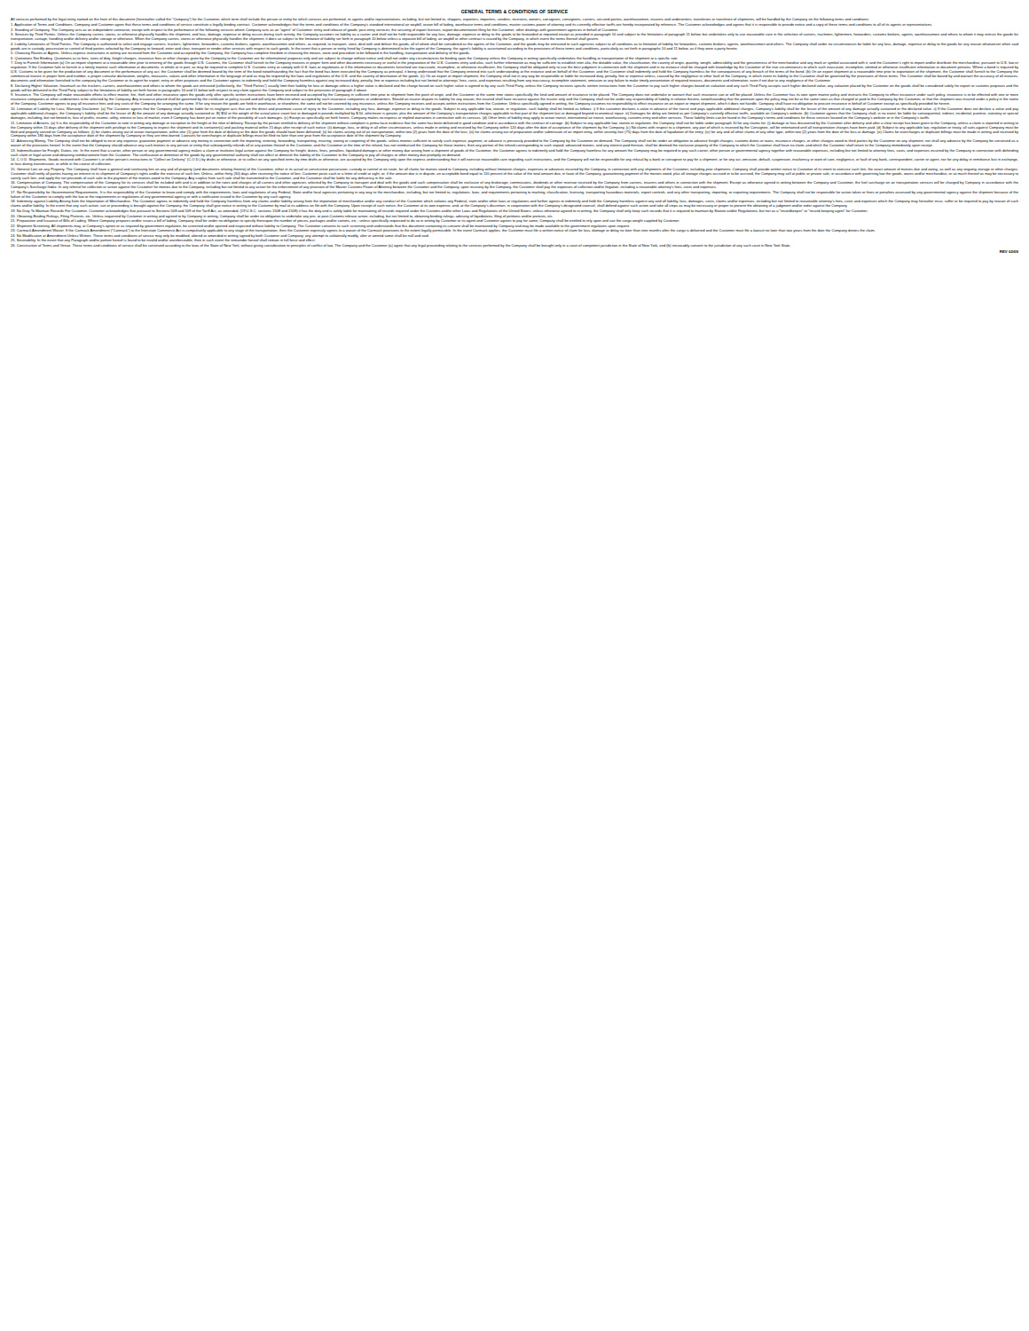GENERAL TERMS & CONDITIONS OF SERVICE
All services performed by the legal entity named on the front of this document (hereinafter called the “Company”) for the Customer, which term shall include the person or entity for which services are performed, its agents and/or representatives, including, but not limited to, shippers, exporters, importers, senders, receivers, owners, consignors, consignees, carriers, secured parties, warehousemen, insurers and underwriters, transferors or transferee of shipments, will be handled by the Company on the following terms and conditions:
1. Application of Terms and Conditions. Company and Customer agree that these terms and conditions of service constitute a legally binding contract. Customer acknowledges that the terms and conditions of the Company’s standard international air waybill, ocean bill of lading, warehouse terms and conditions, master customs power of attorney and its currently effective tariffs are hereby incorporated by reference. The Customer acknowledges and agrees that it is responsible to provide notice and a copy of these terms and conditions to all of its agents or representatives.
2. Standing of Company, The Company acts as an independent contractor, except with respect to the performance of the following services where Company acts as an “agent” of Customer: entry and release of goods; post entry services; the securing of export licenses; export documentation filing for the Customer; other dealings with government agencies in behalf of Customer.
3. Services by Third Parties. Unless the Company carries, stores, or otherwise physically handles the shipment, and loss, damage, expense or delay occurs during such activity, the Company assumes no liability as a carrier and shall not be held responsible for any loss, damage, expense or delay to the goods to be forwarded or imported except as provided in paragraph 10 and subject to the limitations of paragraph 11 below, but undertakes only to use reasonable care in the selection of carriers, truckmen, lightermen, forwarders, customs brokers, agents, warehousemen and others to whom it may entrust the goods for transportation, cartage, handling and/or delivery and/or storage or otherwise. When the Company carries, stores or otherwise physically handles the shipment, it does so subject to the limitation of liability set forth in paragraph 10 below unless a separate bill of lading, air waybill or other contract is issued by the Company, in which event the terms thereof shall govern.
4. Liability Limitations of Third Parties. The Company is authorized to select and engage carriers, truckers, lightermen, forwarders, customs brokers, agents, warehousemen and others, as required, to transport, store, deal with and deliver the goods, all of whom shall be considered as the agents of the Customer, and the goods may be entrusted to such agencies subject to all conditions as to limitation of liability for forwarders, customs brokers, agents, warehousemen and others. The Company shall under no circumstances be liable for any loss, damage, expense or delay to the goods for any reason whatsoever when said goods are in custody, possession or control of third parties selected by the Company to forward, enter and clear, transport or render other services with respect to such goods. In the event that a person or entity hired by Company is determined to be the agent of the Company, the agent’s liability is ascertained according to the provisions of these terms and conditions, particularly as set forth in paragraphs 10 and 11 below, as if they were a party hereto.
5. Choosing Routes or Agents. Unless express instructions in writing are received from the Customer and accepted by the Company, the Company has complete freedom in choosing the means, route and procedure to be followed in the handling, transportation and delivery of the goods.
6. Quotations Not Binding. Quotations as to fees, rates of duty, freight charges, insurance fees or other charges given by the Company to the Customer are for informational purposes only and are subject to change without notice and shall not under any circumstances be binding upon the Company unless the Company in writing specifically undertakes the handling or transportation of the shipment at a specific rate.
7. Duty to Furnish Information (a) On an import shipment at a reasonable time prior to entering of the goods through U.S. Customs, the Customer shall furnish to the Company invoices in proper form and other documents necessary or useful in the preparation of the U.S. Customs entry and also, such further information as may be sufficient to establish inter alia, the dutiable value, the classification, the country of origin, quantity, weight, admissibility and the genuineness of the merchandise and any mark or symbol associated with it, and the Customer’s right to import and/or distribute the merchandise, pursuant to U.S. law or regulation. If the Customer fails to furnish in a timely manner such information or documents, in whole or in part, as may be required to complete U.S. Customs entry or comply with U.S. laws or regulations or if the information or documents furnished are inaccurate, incomplete, or otherwise insufficient, the Company shall be obligated only to use the best judgment in connection with the shipment and in no instance shall be charged with knowledge by the Customer of the true circumstances to which such inaccurate, incomplete, omitted or otherwise insufficient information or document pertains. Where a bond is required by U.S. Customs to be given for the production of any document or the performance of any act, the Customer shall be deemed bound by the term of the bond notwithstanding the fact that the bond has been executed by the Company as principal, it being understood that the Company entered into such understanding at the instance and on behalf of the Customer, and the Customer shall indemnify and hold the Company harmless for the consequences of any breach of the terms of the bond. (b) On an export shipment at a reasonable time prior to exportation of the shipment, the Customer shall furnish to the Company the commercial invoice in proper form and number, a proper consular declaration, weights, measures, values and other information in the language of and as may be required by the laws and regulations of the U.S. and the country of destination of the goods. (c) On an export or import shipment, the Company shall not in any way be responsible or liable for increased duty, penalty, fine or expense unless, caused by the negligence or other fault of the Company, in which event its liability to the Customer shall be governed by the provisions of these terms. The Customer shall be bound by and warrant the accuracy of all invoices, documents and information furnished to the company by the Customer or its agent for export, entry or other purposes and the Customer agrees to indemnify and hold the Company harmless against any increased duty, penalty, fine or expense including but not limited to attorneys’ fees, costs, and expenses resulting from any inaccuracy, incomplete statement, omission or any failure to make timely presentation of required invoices, documents and information, even if not due to any negligence of the Customer.
8. Declaring Higher Valuation. Inasmuch as the truckers, carriers, warehousemen and others to whom the goods are entrusted (collectively, the “Third Parties”) usually limit their liability for loss or damage unless a higher value is declared and the charge based on such higher value is agreed to by any such Third Party, unless the Company receives specific written instructions from the Customer to pay such higher charges based on valuation and any such Third Party accepts such higher declared value, any valuation placed by the Customer on the goods shall be considered solely for export or customs purposes and the goods will be delivered to the Third Party subject to the limitations of liability set forth herein in paragraphs 10 and 11 below with respect to any claim against the Company and subject to the provisions of paragraph 4 above.
9. Insurance. The Company will make reasonable efforts to effect marine, fire, theft and other insurance upon the goods only after specific written instructions have been received and accepted by the Company in sufficient time prior to shipment from the point of origin, and the Customer at the same time states specifically the kind and amount of insurance to be placed. The Company does not undertake or warrant that such insurance can or will be placed. Unless the Customer has its own open marine policy and instructs the Company to effect insurance under such policy, insurance is to be effected with one or more insurance companies or other underwriters to be selected by the Company. Any insurance placed shall be governed by the certificate or policy issued and will only be effective when accepted by such insurance companies or underwriters. Should an insurer dispute its liability for any reason, the insured shall have recourse against the insurer only and the Company shall not be under any responsibility of liability in relation thereto, notwithstanding that the premium upon the policy may not be at the same rates as that charged or paid to the Company by the Customer, or that the shipment was insured under a policy in the name of the Company. Customer agrees to pay all insurance fees and any costs of the Company for arranging the same. If for any reason the goods are held in warehouse, or elsewhere, the same will not be covered by any insurance, unless the Company receives and accepts written instructions from the Customer. Unless specifically agreed in writing, the Company assumes no responsibility to effect insurance on an export or import shipment, which it does not handle. Company shall have no obligation to procure insurance in behalf of Customer except as specifically provided for herein.
10. Limitation of Liability for Loss; Warranty Disclaimer. (a) The Customer agrees that the Company shall only be liable for its negligent acts that are the direct and proximate cause of injury to the Customer, including any loss, damage, expense or delay to the goods. Subject to any applicable law, statute, or regulation, such liability shall be limited as follows: i) If the customer declares a value in advance of the transit and pays applicable additional charges, Company’s liability shall be the lesser of the amount of any damage actually sustained or the declared value. ii) If the Customer does not declare a value and pay applicable additional charges, the Company’s liability shall be the lesser of: A) the amount of any damage actually sustained or; B) $50 or the weight of the actual piece count lost or damaged in pounds multiplied by $.50, whichever is greater, plus the amount of the Company’s transportation charges applicable to that part of the shipment lost or damaged beyond economical repair. iii) Damages for delay are limited as per Company’s currently effective tariffs, available on Company’s website. (b) Customer agrees that the Company shall, in no event, be liable for consequential, indirect, incidental, punitive, statutory or special damages, including, but not limited to, loss of profits, income, utility, interest or loss of market, even if Company has been put on notice of the possibility of such damages. (c) Except as specifically set forth herein, Company makes no express or implied warranties in connection with its services. (d) Other limits of liability may apply to ocean transit, international air transit, warehousing, customs entry and other services. These liability limits can be found in the Company’s terms and conditions for these services located on the Company’s website or in the Company’s tariffs.
11. Limitation of Actions. (a) It is the responsibility of the Customer to note in writing any damage or exception to the freight at the time of delivery. Receipt by the person entitled to delivery of the shipment without complaint is prima facie evidence that the same has been delivered in good condition and in accordance with the contract of carriage. (b) Subject to any applicable law, statute or regulation, the Company shall not be liable under paragraph 10 for any claims for: (i) damage or loss discovered by the Customer after delivery and after a clear receipt has been given to the Company, unless a claim is reported in writing to the Company within 15 days after delivery of the shipment with privilege to the Company to inspect the shipment and its container(s) and packing material within 15 days after receipt of such notice; (ii) damage, loss, or delay in all other circumstances, unless made in writing and received by the Company within 120 days after the date of acceptance of the shipment by the Company. (c) No claims with respect to a shipment, any part of which is received by the Consignee, will be entertained until all transportation charges have been paid. (d) Subject to any applicable law, regulation or treaty, all suits against Company must be filed and properly served on Company as follows: (i) for claims arising out of ocean transportation, within one (1) year from the date of delivery or the date the goods should have been delivered; (ii) for claims arising out of air transportation, within two (2) years from the date of the loss; (iii) for claims arising out of preparation and/or submission of an import entry, within seventy-five (75) days from the date of liquidation of the entry; (iv) for any and all other claims of any other type, within two (2) years from the date of the loss or damage. (e) Claims for overcharges or duplicate billings must be made in writing and received by Company within 180 days from the acceptance date of the shipment by Company or they are time-barred. Lawsuits for overcharges or duplicate billings must be filed no later than one year from the acceptance date of the shipment by Company.
12. Advancing Money. The Company shall not be obliged to incur any expense, guarantee payment or advance any money in connection with the importing, entering, forwarding, transporting, insuring, storing or coopering of the goods, unless monies sufficient to satisfy such expense, payment, or advance is previously provided to the Company by the Customer on demand. The Company shall not be under an obligation to advance freight charges, customs duties or taxes, insurance charges, or other charges owed to third parties by the Customer on any shipment, nor shall any advance by the Company be construed as a waiver of the provisions hereof. In the event that the Company should advance any such monies to any person or entity that subsequently refunds all or any portion thereof to the Customer, and the Customer at the time of the refund, has not reimbursed the Company for those monies, then any portion of the refund corresponding to such unpaid, advanced monies, and any interest paid thereon, shall be deemed the exclusive property of the Company to which the Customer shall have no claim, and which the Customer shall return to the Company immediately upon receipt.
13. Indemnification for Freight, Duties, etc. In the event that a carrier, other person or any governmental agency makes a claim or institutes legal action against the Company for freight, duties, fines, penalties, liquidated damages or other money due arising from a shipment of goods of the Customer, the Customer agrees to indemnify and hold the Company harmless for any amount the Company may be required to pay such carrier, other person or governmental agency together with reasonable expenses, including but not limited to attorney fees, costs, and expenses incurred by the Company in connection with defending such claim or legal action and obtaining reimbursement from the Customer. The confiscation or detention of the goods by any governmental authority shall not affect or diminish the liability of the Customer to the Company to pay all charges or other money due promptly on demand.
14. C.O.D. Shipments. Goods received with Customer’s or other person’s instructions to “Collect on Delivery” (C.O.D.) by drafts or otherwise, or to collect on any specified terms by time drafts or otherwise, are accepted by the Company only upon the express understanding that it will exercise reasonable care regarding such instructions, and the Company will not be responsible for any refusal by a bank or consignee to pay for a shipment, or for any act, omission, default, suspension, insolvency or want of care, negligence, or fault of any bank, correspondent, carrier or agent, nor for any delay in remittance lost in exchange, or loss during transmission, or while in the course of collection.
15. General Lien on any Property. The Company shall have a general and continuing lien on any and all property (and documents relating thereto) of the Customer, either in its actual or constructive possession, custody or control or en route, for all claims for monies owed to Company, including without limitation charges, expenses or advances incurred by the Company, in connection with any shipments of the Customer, including prior shipments. Company shall provide written notice to Customer of its intent to exercise such lien, the exact amount of monies due and owing, as well as any ongoing storage or other charges; Customer shall notify all parties having an interest in its shipment of Company’s rights and/or the exercise of such lien. Unless, within thirty (30) days after receiving the notice of lien, Customer posts cash or a letter of credit at sight, or, if the amount due is in dispute, an acceptable bond equal to 110 percent of the value of the total amount due, in favor of the Company, guaranteeing payment of the monies owed, plus all storage charges accrued or to be accrued, the Company may sell at public or private sale, in accordance with governing law the goods, wares and/or merchandise, or so much thereof as may be necessary to satisfy such lien, and apply the net proceeds of such sale to the payment of the monies owed to the Company. Any surplus from such sale shall be transmitted to the Customer, and the Customer shall be liable for any deficiency in the sale.
16. Compensation of Company. The compensation of the Company for its services shall be included with and is in addition to the rates and charges of all carriers and other agencies selected by the Company to transport and deal with the goods and such compensation shall be exclusive of any brokerage, commissions, dividends or other revenue received by the Company from carriers, insurers and others in connection with the shipment. Except as otherwise agreed in writing between the Company and Customer, the fuel surcharge on air transportation services will be charged by Company in accordance with the Company’s Surcharge Index. In any referral for collection or action against the Customer for monies due to the Company, including but not limited to any action for the enforcement of any provision of the Master Customs Power of Attorney between the Customer and the Company, upon recovery by the Company, the Customer shall pay the expenses of collection and/or litigation, including a reasonable attorney’s fees, costs and expenses.
17. No Responsibility for Governmental Requirements. It is the responsibility of the Customer to know and comply with the requirements, laws and regulations of any Federal, State and/or local agencies pertaining in any way to the merchandise, including, but not limited to, regulations, laws, and requirements pertaining to marking, classification, licensing, transporting hazardous materials, export controls, and any other transporting, importing, or exporting requirements. The Company shall not be responsible for action taken or fines or penalties assessed by any governmental agency against the shipment because of the failure of the Customer to comply with the law or the requirements or regulations of any governmental agency or with a notification issued to the Customer by any such agency.
18. Indemnity against Liability Arising from the Importation of Merchandise. The Customer agrees to indemnify and hold the Company harmless from any claims and/or liability arising from the importation of merchandise and/or any conduct of the Customer which violates any Federal, state and/or other laws or regulations and further agrees to indemnify and hold the Company harmless against any and all liability, loss, damages, costs, claims and/or expenses, including but not limited to reasonable attorney’s fees, costs and expenses which the Company may hereafter incur, suffer or be required to pay by reason of such claims and/or liability. In the event that any such action, suit or proceeding is brought against the Company, the Company shall give notice in writing to the Customer by mail at its address on file with the Company. Upon receipt of such notice, the Customer at its own expense, and, at the Company’s discretion, in cooperation with the Company’s designated counsel, shall defend against such action and take all steps as may be necessary or proper to prevent the obtaining of a judgment and/or order against the Company.
19. No Duty To Maintain Records For Customer. Customer acknowledges that pursuant to Sections 508 and 509 of the Tariff Act, as amended, (19 U.S.C. sections 1508 and 1509) it has the duty and is solely liable for maintaining all records required under the Customs and/or other Laws and Regulations of the United States; unless otherwise agreed to in writing, the Company shall only keep such records that it is required to maintain by Statute and/or Regulations, but not as a “recordkeeper” or “record-keeping agent” for Customer.
20. Obtaining Binding Rulings, Filing Protests, etc. Unless requested by Customer in writing and agreed to by Company in writing, Company shall be under no obligation to undertake any pre- or post-Customs release action, including, but not limited to, obtaining binding rulings, advising of liquidations, filing of petitions and/or protests, etc.
21. Preparation and Issuance of Bills of Lading. Where Company prepares and/or issues a bill of lading, Company shall be under no obligation to specify thereupon the number of pieces, packages and/or cartons, etc.; unless specifically requested to do so in writing by Customer or its agent and Customer agrees to pay for same, Company shall be entitled to rely upon and use the cargo weight supplied by Customer.
22. Shipment Screening. All shipments may, at Company’s option or as required by government regulation, be screened and/or opened and inspected without liability to Company. The Customer consents to such screening and understands that this document containing its consent shall be maintained by Company and may be made available to the government regulators upon request.
23. Carmack Amendment Waiver. If the Carmack Amendment (“Carmack”) to the Interstate Commerce Act is compulsorily applicable to any stage of the transportation, then the Customer expressly agrees to a waiver of the Carmack provisions to the extent legally permissible. In the event Carmack applies, the Customer must file a written notice of claim for loss, damage or delay no later than nine months after the cargo is delivered and the Customer must file a lawsuit no later than two years from the date the Company denies the claim.
24. No Modification or Amendment Unless Written. These terms and conditions of service may only be modified, altered or amended in writing signed by both Customer and Company; any attempt to unilaterally modify, alter or amend same shall be null and void.
25. Severability. In the event that any Paragraph and/or portion hereof is found to be invalid and/or unenforceable, then in such event the remainder hereof shall remain in full force and effect.
26. Construction of Terms and Venue. These terms and conditions of service shall be construed according to the laws of the State of New York, without giving consideration to principles of conflict of law. The Company and the Customer (a) agree that any legal proceeding relating to the services performed by the Company shall be brought only in a court of competent jurisdiction in the State of New York, and (b) irrevocably consent to the jurisdiction of any such court in New York State.
REV 02/09